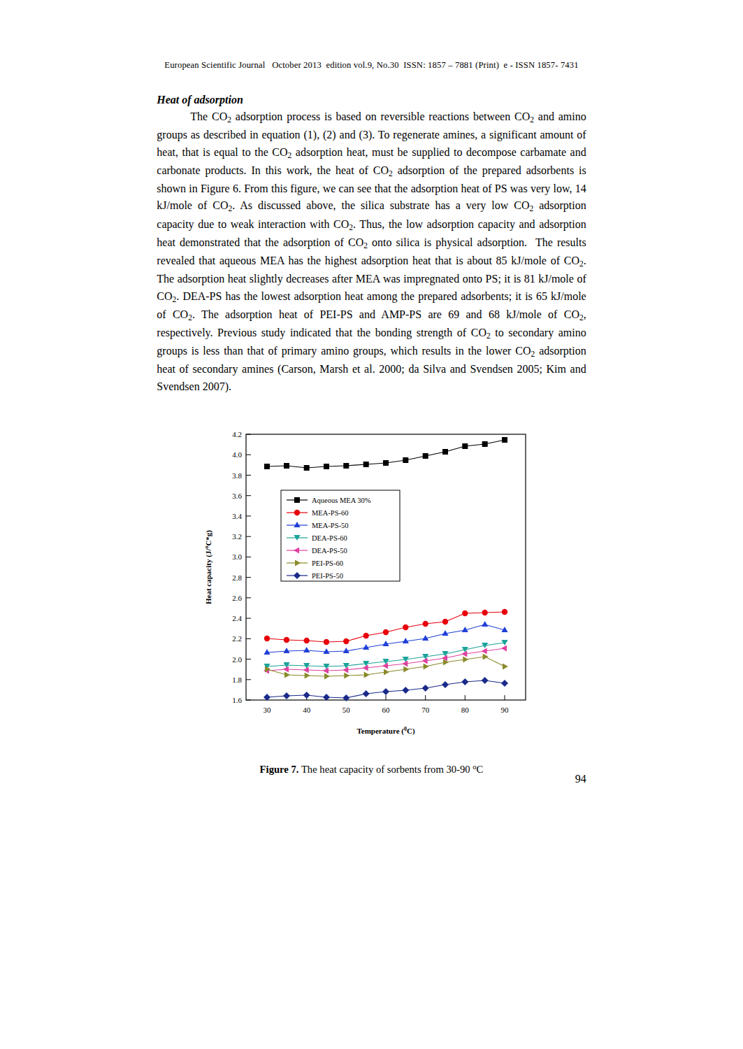European Scientific Journal October 2013 edition vol.9, No.30 ISSN: 1857 – 7881 (Print) e - ISSN 1857- 7431
Heat of adsorption
The CO2 adsorption process is based on reversible reactions between CO2 and amino groups as described in equation (1), (2) and (3). To regenerate amines, a significant amount of heat, that is equal to the CO2 adsorption heat, must be supplied to decompose carbamate and carbonate products. In this work, the heat of CO2 adsorption of the prepared adsorbents is shown in Figure 6. From this figure, we can see that the adsorption heat of PS was very low, 14 kJ/mole of CO2. As discussed above, the silica substrate has a very low CO2 adsorption capacity due to weak interaction with CO2. Thus, the low adsorption capacity and adsorption heat demonstrated that the adsorption of CO2 onto silica is physical adsorption. The results revealed that aqueous MEA has the highest adsorption heat that is about 85 kJ/mole of CO2. The adsorption heat slightly decreases after MEA was impregnated onto PS; it is 81 kJ/mole of CO2. DEA-PS has the lowest adsorption heat among the prepared adsorbents; it is 65 kJ/mole of CO2. The adsorption heat of PEI-PS and AMP-PS are 69 and 68 kJ/mole of CO2, respectively. Previous study indicated that the bonding strength of CO2 to secondary amino groups is less than that of primary amino groups, which results in the lower CO2 adsorption heat of secondary amines (Carson, Marsh et al. 2000; da Silva and Svendsen 2005; Kim and Svendsen 2007).
1.6 1.8 2.0 2.2 2.4 2.6 2.8 3.0 3.2 3.4 3.6 3.8 4.0 4.2 30 40 50 60 70 80 90 Temperature (0C) Heat capacity (J/oC*g) Aqueous MEA 30% MEA-PS-60 MEA-PS-50 DEA-PS-60 DEA-PS-50 PEI-PS-60 PEI-PS-50
Figure 7. The heat capacity of sorbents from 30-90 oC
94